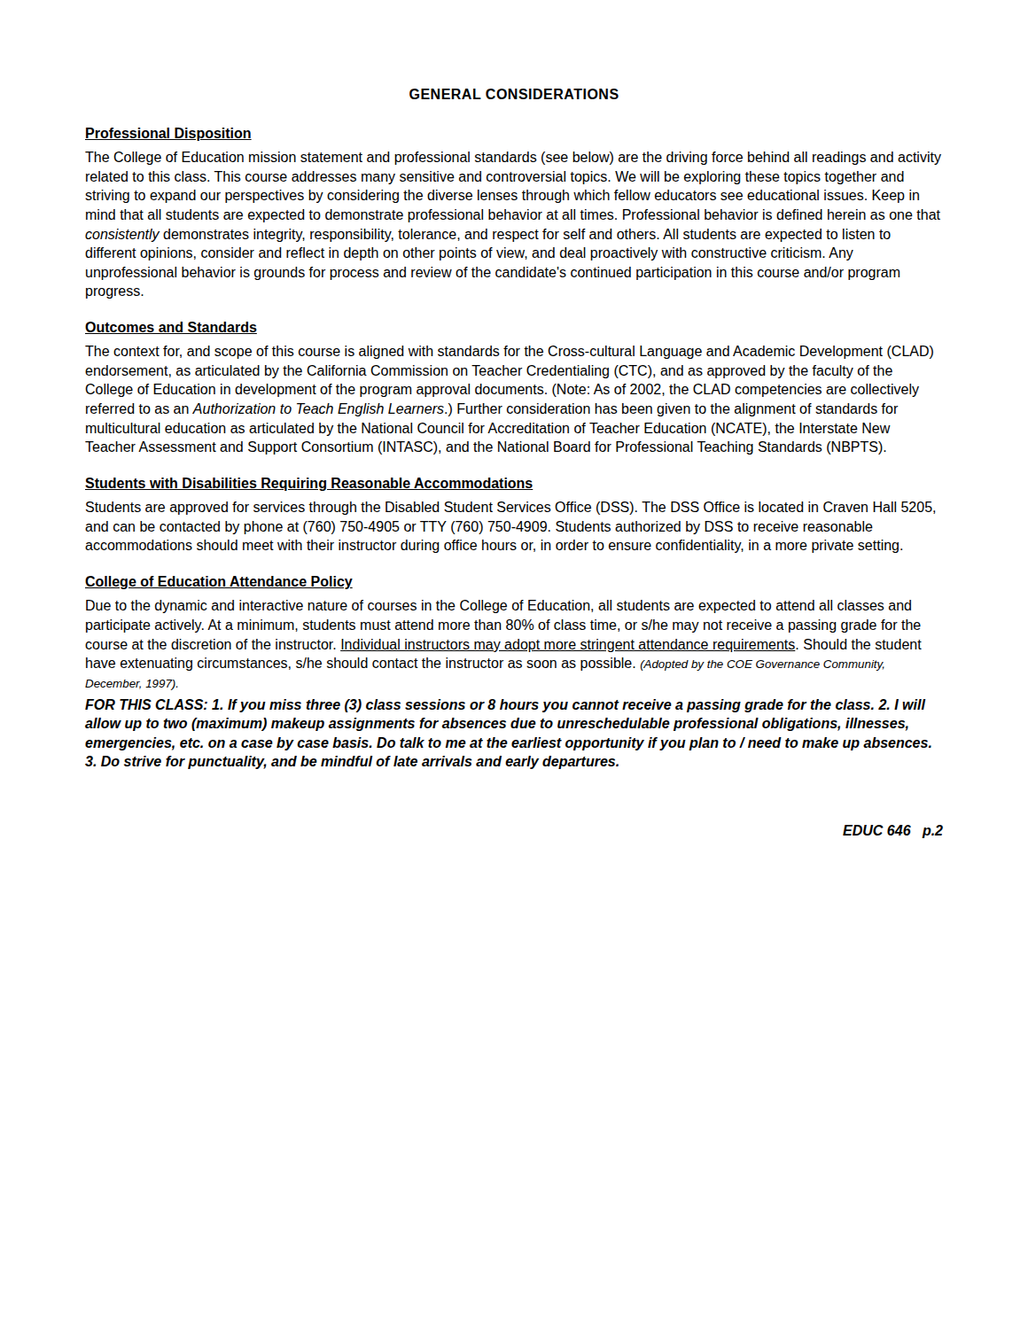GENERAL CONSIDERATIONS
Professional Disposition
The College of Education mission statement and professional standards (see below) are the driving force behind all readings and activity related to this class. This course addresses many sensitive and controversial topics. We will be exploring these topics together and striving to expand our perspectives by considering the diverse lenses through which fellow educators see educational issues. Keep in mind that all students are expected to demonstrate professional behavior at all times. Professional behavior is defined herein as one that consistently demonstrates integrity, responsibility, tolerance, and respect for self and others. All students are expected to listen to different opinions, consider and reflect in depth on other points of view, and deal proactively with constructive criticism. Any unprofessional behavior is grounds for process and review of the candidate's continued participation in this course and/or program progress.
Outcomes and Standards
The context for, and scope of this course is aligned with standards for the Cross-cultural Language and Academic Development (CLAD) endorsement, as articulated by the California Commission on Teacher Credentialing (CTC), and as approved by the faculty of the College of Education in development of the program approval documents. (Note: As of 2002, the CLAD competencies are collectively referred to as an Authorization to Teach English Learners.) Further consideration has been given to the alignment of standards for multicultural education as articulated by the National Council for Accreditation of Teacher Education (NCATE), the Interstate New Teacher Assessment and Support Consortium (INTASC), and the National Board for Professional Teaching Standards (NBPTS).
Students with Disabilities Requiring Reasonable Accommodations
Students are approved for services through the Disabled Student Services Office (DSS). The DSS Office is located in Craven Hall 5205, and can be contacted by phone at (760) 750-4905 or TTY (760) 750-4909. Students authorized by DSS to receive reasonable accommodations should meet with their instructor during office hours or, in order to ensure confidentiality, in a more private setting.
College of Education Attendance Policy
Due to the dynamic and interactive nature of courses in the College of Education, all students are expected to attend all classes and participate actively. At a minimum, students must attend more than 80% of class time, or s/he may not receive a passing grade for the course at the discretion of the instructor. Individual instructors may adopt more stringent attendance requirements. Should the student have extenuating circumstances, s/he should contact the instructor as soon as possible. (Adopted by the COE Governance Community, December, 1997).
FOR THIS CLASS: 1. If you miss three (3) class sessions or 8 hours you cannot receive a passing grade for the class. 2. I will allow up to two (maximum) makeup assignments for absences due to unreschedulable professional obligations, illnesses, emergencies, etc. on a case by case basis. Do talk to me at the earliest opportunity if you plan to / need to make up absences. 3. Do strive for punctuality, and be mindful of late arrivals and early departures.
EDUC 646 p.2